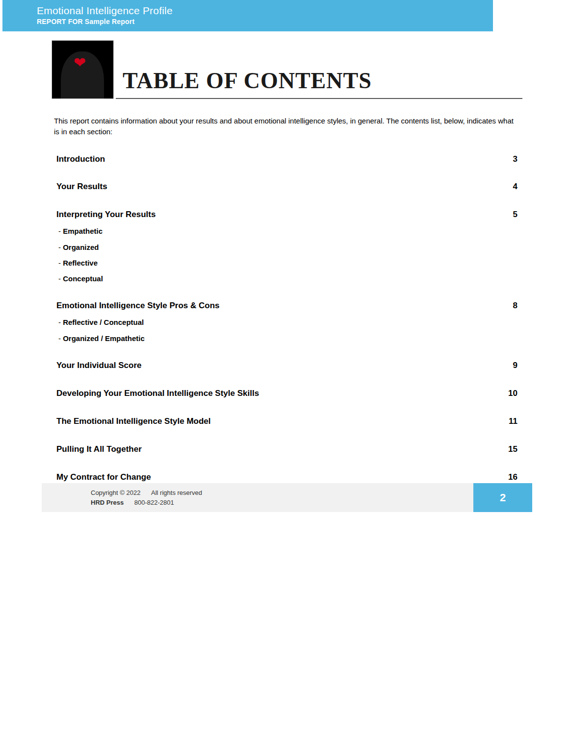Emotional Intelligence Profile
REPORT FOR Sample Report
❤
TABLE OF CONTENTS
This report contains information about your results and about emotional intelligence styles, in general. The contents list, below, indicates what is in each section:
Introduction 3
Your Results 4
Interpreting Your Results 5
- Empathetic
- Organized
- Reflective
- Conceptual
Emotional Intelligence Style Pros & Cons 8
- Reflective / Conceptual
- Organized / Empathetic
Your Individual Score 9
Developing Your Emotional Intelligence Style Skills 10
The Emotional Intelligence Style Model 11
Pulling It All Together 15
My Contract for Change 16
Copyright © 2022 All rights reserved
HRD Press 800-822-2801
2